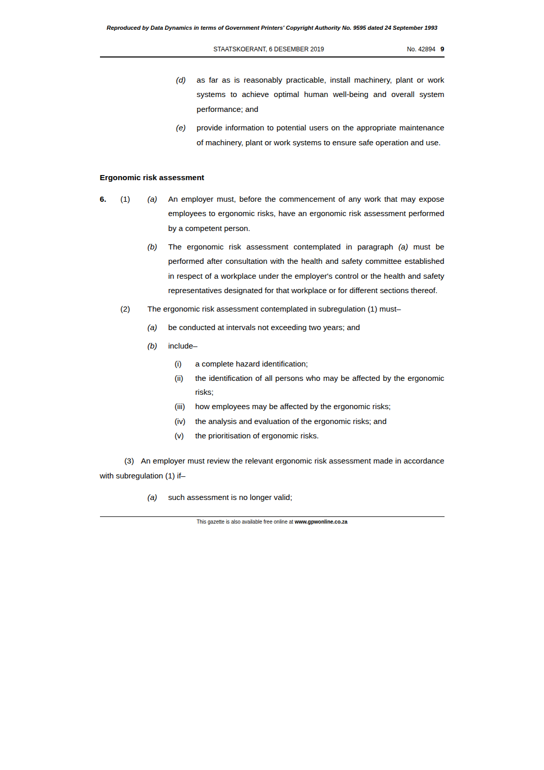Reproduced by Data Dynamics in terms of Government Printers' Copyright Authority No. 9595 dated 24 September 1993
STAATSKOERANT, 6 DESEMBER 2019
No. 428949
(d)
as far as is reasonably practicable, install machinery, plant or work systems to achieve optimal human well-being and overall system performance; and
(e)
provide information to potential users on the appropriate maintenance of machinery, plant or work systems to ensure safe operation and use.
Ergonomic risk assessment
6.
(1)
(a)
An employer must, before the commencement of any work that may expose employees to ergonomic risks, have an ergonomic risk assessment performed by a competent person.
(b)
The ergonomic risk assessment contemplated in paragraph (a) must be performed after consultation with the health and safety committee established in respect of a workplace under the employer's control or the health and safety representatives designated for that workplace or for different sections thereof.
(2)
The ergonomic risk assessment contemplated in subregulation (1) must–
(a)
be conducted at intervals not exceeding two years; and
(b)
include–
(i)
a complete hazard identification;
(ii)
the identification of all persons who may be affected by the ergonomic risks;
(iii)
how employees may be affected by the ergonomic risks;
(iv)
the analysis and evaluation of the ergonomic risks; and
(v)
the prioritisation of ergonomic risks.
(3) An employer must review the relevant ergonomic risk assessment made in accordance with subregulation (1) if–
(a)
such assessment is no longer valid;
This gazette is also available free online at www.gpwonline.co.za